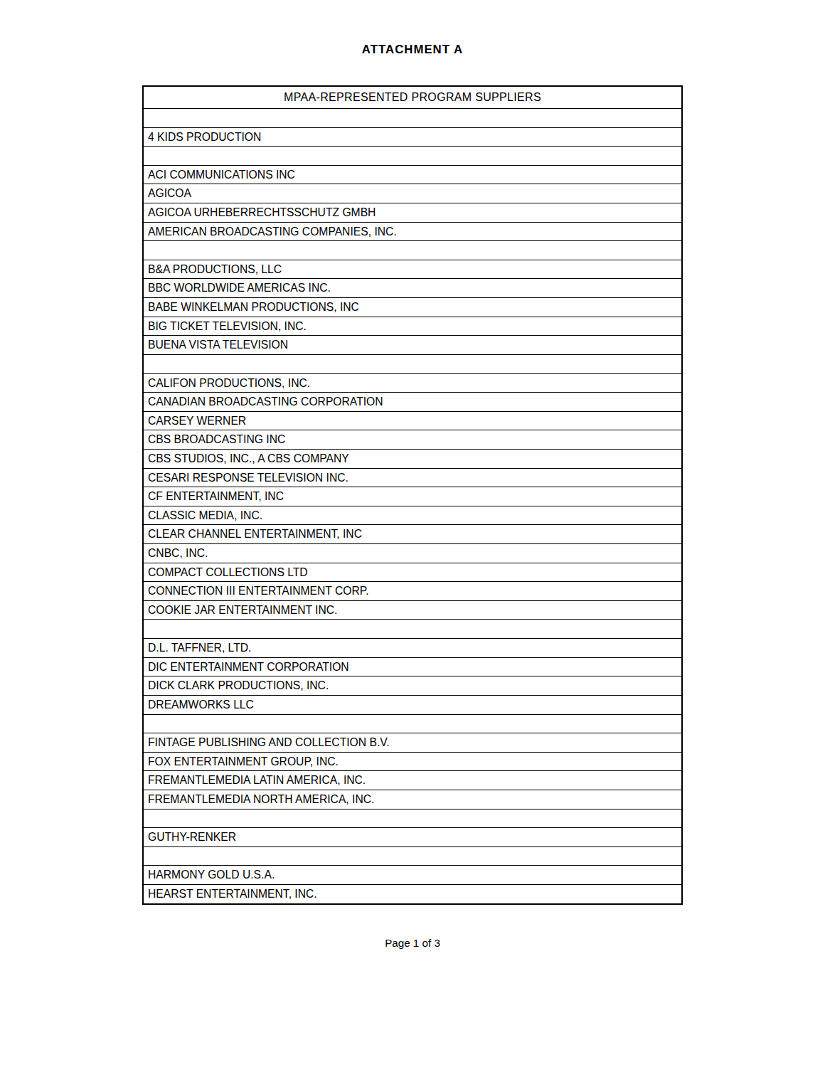ATTACHMENT A
| MPAA-REPRESENTED PROGRAM SUPPLIERS |
| --- |
| 4 KIDS PRODUCTION |
| ACI COMMUNICATIONS INC |
| AGICOA |
| AGICOA URHEBERRECHTSSCHUTZ GMBH |
| AMERICAN BROADCASTING COMPANIES, INC. |
| B&A PRODUCTIONS, LLC |
| BBC WORLDWIDE AMERICAS INC. |
| BABE WINKELMAN PRODUCTIONS, INC |
| BIG TICKET TELEVISION, INC. |
| BUENA VISTA TELEVISION |
| CALIFON PRODUCTIONS, INC. |
| CANADIAN BROADCASTING CORPORATION |
| CARSEY WERNER |
| CBS BROADCASTING INC |
| CBS STUDIOS, INC., A CBS COMPANY |
| CESARI RESPONSE TELEVISION INC. |
| CF ENTERTAINMENT, INC |
| CLASSIC MEDIA, INC. |
| CLEAR CHANNEL ENTERTAINMENT, INC |
| CNBC, INC. |
| COMPACT COLLECTIONS LTD |
| CONNECTION III ENTERTAINMENT CORP. |
| COOKIE JAR ENTERTAINMENT INC. |
| D.L. TAFFNER, LTD. |
| DIC ENTERTAINMENT CORPORATION |
| DICK CLARK PRODUCTIONS, INC. |
| DREAMWORKS LLC |
| FINTAGE PUBLISHING AND COLLECTION B.V. |
| FOX ENTERTAINMENT GROUP, INC. |
| FREMANTLEMEDIA LATIN AMERICA, INC. |
| FREMANTLEMEDIA NORTH AMERICA, INC. |
| GUTHY-RENKER |
| HARMONY GOLD U.S.A. |
| HEARST ENTERTAINMENT, INC. |
Page 1 of 3